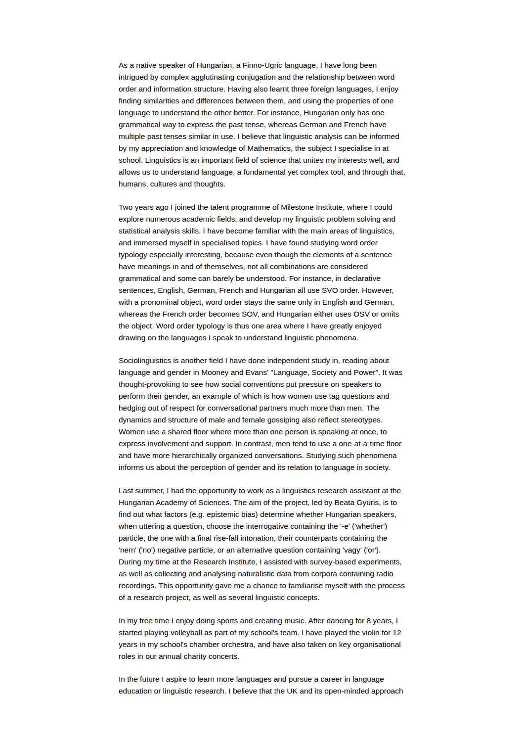As a native speaker of Hungarian, a Finno-Ugric language, I have long been intrigued by complex agglutinating conjugation and the relationship between word order and information structure. Having also learnt three foreign languages, I enjoy finding similarities and differences between them, and using the properties of one language to understand the other better. For instance, Hungarian only has one grammatical way to express the past tense, whereas German and French have multiple past tenses similar in use. I believe that linguistic analysis can be informed by my appreciation and knowledge of Mathematics, the subject I specialise in at school. Linguistics is an important field of science that unites my interests well, and allows us to understand language, a fundamental yet complex tool, and through that, humans, cultures and thoughts.
Two years ago I joined the talent programme of Milestone Institute, where I could explore numerous academic fields, and develop my linguistic problem solving and statistical analysis skills. I have become familiar with the main areas of linguistics, and immersed myself in specialised topics. I have found studying word order typology especially interesting, because even though the elements of a sentence have meanings in and of themselves, not all combinations are considered grammatical and some can barely be understood. For instance, in declarative sentences, English, German, French and Hungarian all use SVO order. However, with a pronominal object, word order stays the same only in English and German, whereas the French order becomes SOV, and Hungarian either uses OSV or omits the object. Word order typology is thus one area where I have greatly enjoyed drawing on the languages I speak to understand linguistic phenomena.
Sociolinguistics is another field I have done independent study in, reading about language and gender in Mooney and Evans' "Language, Society and Power". It was thought-provoking to see how social conventions put pressure on speakers to perform their gender, an example of which is how women use tag questions and hedging out of respect for conversational partners much more than men. The dynamics and structure of male and female gossiping also reflect stereotypes. Women use a shared floor where more than one person is speaking at once, to express involvement and support. In contrast, men tend to use a one-at-a-time floor and have more hierarchically organized conversations. Studying such phenomena informs us about the perception of gender and its relation to language in society.
Last summer, I had the opportunity to work as a linguistics research assistant at the Hungarian Academy of Sciences. The aim of the project, led by Beata Gyuris, is to find out what factors (e.g. epistemic bias) determine whether Hungarian speakers, when uttering a question, choose the interrogative containing the '-e' ('whether') particle, the one with a final rise-fall intonation, their counterparts containing the 'nem' ('no') negative particle, or an alternative question containing 'vagy' ('or'). During my time at the Research Institute, I assisted with survey-based experiments, as well as collecting and analysing naturalistic data from corpora containing radio recordings. This opportunity gave me a chance to familiarise myself with the process of a research project, as well as several linguistic concepts.
In my free time I enjoy doing sports and creating music. After dancing for 8 years, I started playing volleyball as part of my school's team. I have played the violin for 12 years in my school's chamber orchestra, and have also taken on key organisational roles in our annual charity concerts.
In the future I aspire to learn more languages and pursue a career in language education or linguistic research. I believe that the UK and its open-minded approach